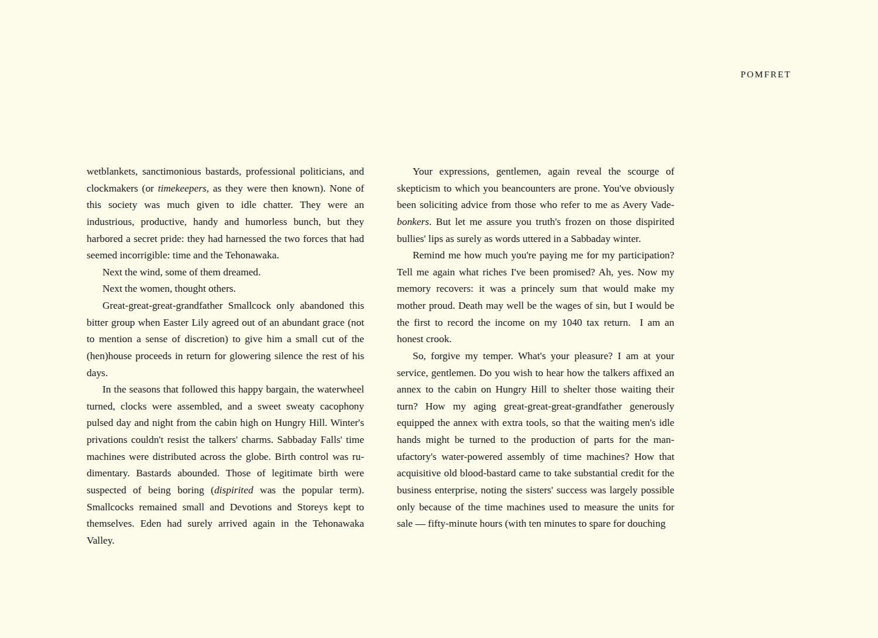Pomfret
wetblankets, sanctimonious bastards, professional politi­cians, and clockmakers (or timekeepers, as they were then known). None of this society was much given to idle chatter. They were an industrious, productive, handy and humorless bunch, but they harbored a secret pride: they had harnessed the two forces that had seemed incor­rigible: time and the Tehonawaka.
Next the wind, some of them dreamed.
Next the women, thought others.
Great-great-great-grandfather Smallcock only aban­doned this bitter group when Easter Lily agreed out of an abundant grace (not to mention a sense of discretion) to give him a small cut of the (hen)house proceeds in re­turn for glowering silence the rest of his days.
In the seasons that followed this happy bargain, the waterwheel turned, clocks were assembled, and a sweet sweaty cacophony pulsed day and night from the cabin high on Hungry Hill. Winter's privations couldn't re­sist the talkers' charms. Sabbaday Falls' time machines were distributed across the globe. Birth control was ru­dimentary. Bastards abounded. Those of legitimate birth were suspected of being boring (dispirited was the popu­lar term). Smallcocks remained small and Devotions and Storeys kept to themselves. Eden had surely arrived again in the Tehonawaka Valley.
Your expressions, gentlemen, again reveal the scourge of skepticism to which you beancounters are prone. You've obviously been soliciting advice from those who refer to me as Avery Vade-bonkers. But let me assure you truth's frozen on those dispirited bullies' lips as surely as words uttered in a Sabbaday winter.
Remind me how much you're paying me for my par­ticipation? Tell me again what riches I've been promised? Ah, yes. Now my memory recovers: it was a princely sum that would make my mother proud. Death may well be the wages of sin, but I would be the first to record the income on my 1040 tax return. I am an honest crook.
So, forgive my temper. What's your pleasure? I am at your service, gentlemen. Do you wish to hear how the talkers affixed an annex to the cabin on Hungry Hill to shelter those waiting their turn? How my aging great-great-great-grandfather generously equipped the annex with extra tools, so that the waiting men's idle hands might be turned to the production of parts for the man­ufactory's water-powered assembly of time machines? How that acquisitive old blood-bastard came to take substantial credit for the business enterprise, noting the sisters' success was largely possible only because of the time machines used to measure the units for sale — fif­ty-minute hours (with ten minutes to spare for douching